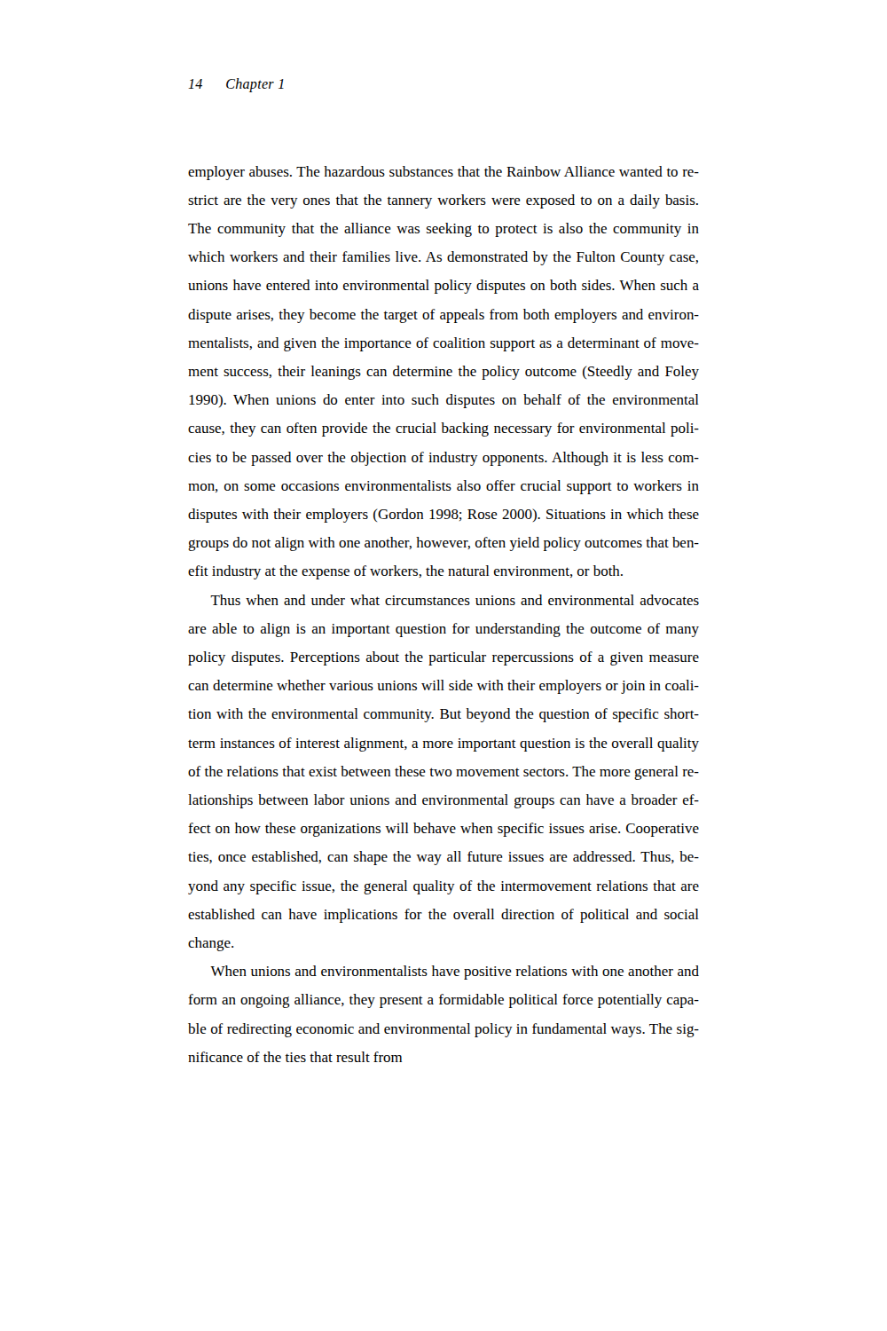14 Chapter 1
employer abuses. The hazardous substances that the Rainbow Alliance wanted to restrict are the very ones that the tannery workers were exposed to on a daily basis. The community that the alliance was seeking to protect is also the community in which workers and their families live. As demonstrated by the Fulton County case, unions have entered into environmental policy disputes on both sides. When such a dispute arises, they become the target of appeals from both employers and environmentalists, and given the importance of coalition support as a determinant of movement success, their leanings can determine the policy outcome (Steedly and Foley 1990). When unions do enter into such disputes on behalf of the environmental cause, they can often provide the crucial backing necessary for environmental policies to be passed over the objection of industry opponents. Although it is less common, on some occasions environmentalists also offer crucial support to workers in disputes with their employers (Gordon 1998; Rose 2000). Situations in which these groups do not align with one another, however, often yield policy outcomes that benefit industry at the expense of workers, the natural environment, or both.
Thus when and under what circumstances unions and environmental advocates are able to align is an important question for understanding the outcome of many policy disputes. Perceptions about the particular repercussions of a given measure can determine whether various unions will side with their employers or join in coalition with the environmental community. But beyond the question of specific short-term instances of interest alignment, a more important question is the overall quality of the relations that exist between these two movement sectors. The more general relationships between labor unions and environmental groups can have a broader effect on how these organizations will behave when specific issues arise. Cooperative ties, once established, can shape the way all future issues are addressed. Thus, beyond any specific issue, the general quality of the intermovement relations that are established can have implications for the overall direction of political and social change.
When unions and environmentalists have positive relations with one another and form an ongoing alliance, they present a formidable political force potentially capable of redirecting economic and environmental policy in fundamental ways. The significance of the ties that result from